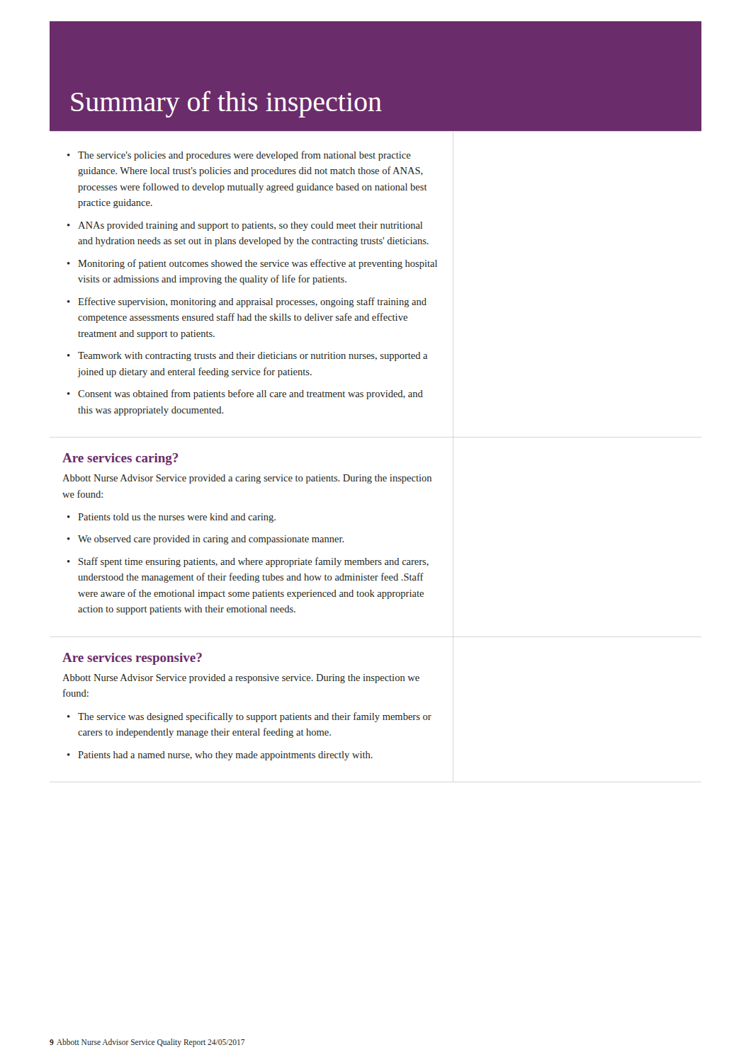Summary of this inspection
The service's policies and procedures were developed from national best practice guidance. Where local trust's policies and procedures did not match those of ANAS, processes were followed to develop mutually agreed guidance based on national best practice guidance.
ANAs provided training and support to patients, so they could meet their nutritional and hydration needs as set out in plans developed by the contracting trusts' dieticians.
Monitoring of patient outcomes showed the service was effective at preventing hospital visits or admissions and improving the quality of life for patients.
Effective supervision, monitoring and appraisal processes, ongoing staff training and competence assessments ensured staff had the skills to deliver safe and effective treatment and support to patients.
Teamwork with contracting trusts and their dieticians or nutrition nurses, supported a joined up dietary and enteral feeding service for patients.
Consent was obtained from patients before all care and treatment was provided, and this was appropriately documented.
Are services caring?
Abbott Nurse Advisor Service provided a caring service to patients. During the inspection we found:
Patients told us the nurses were kind and caring.
We observed care provided in caring and compassionate manner.
Staff spent time ensuring patients, and where appropriate family members and carers, understood the management of their feeding tubes and how to administer feed .Staff were aware of the emotional impact some patients experienced and took appropriate action to support patients with their emotional needs.
Are services responsive?
Abbott Nurse Advisor Service provided a responsive service. During the inspection we found:
The service was designed specifically to support patients and their family members or carers to independently manage their enteral feeding at home.
Patients had a named nurse, who they made appointments directly with.
9 Abbott Nurse Advisor Service Quality Report 24/05/2017